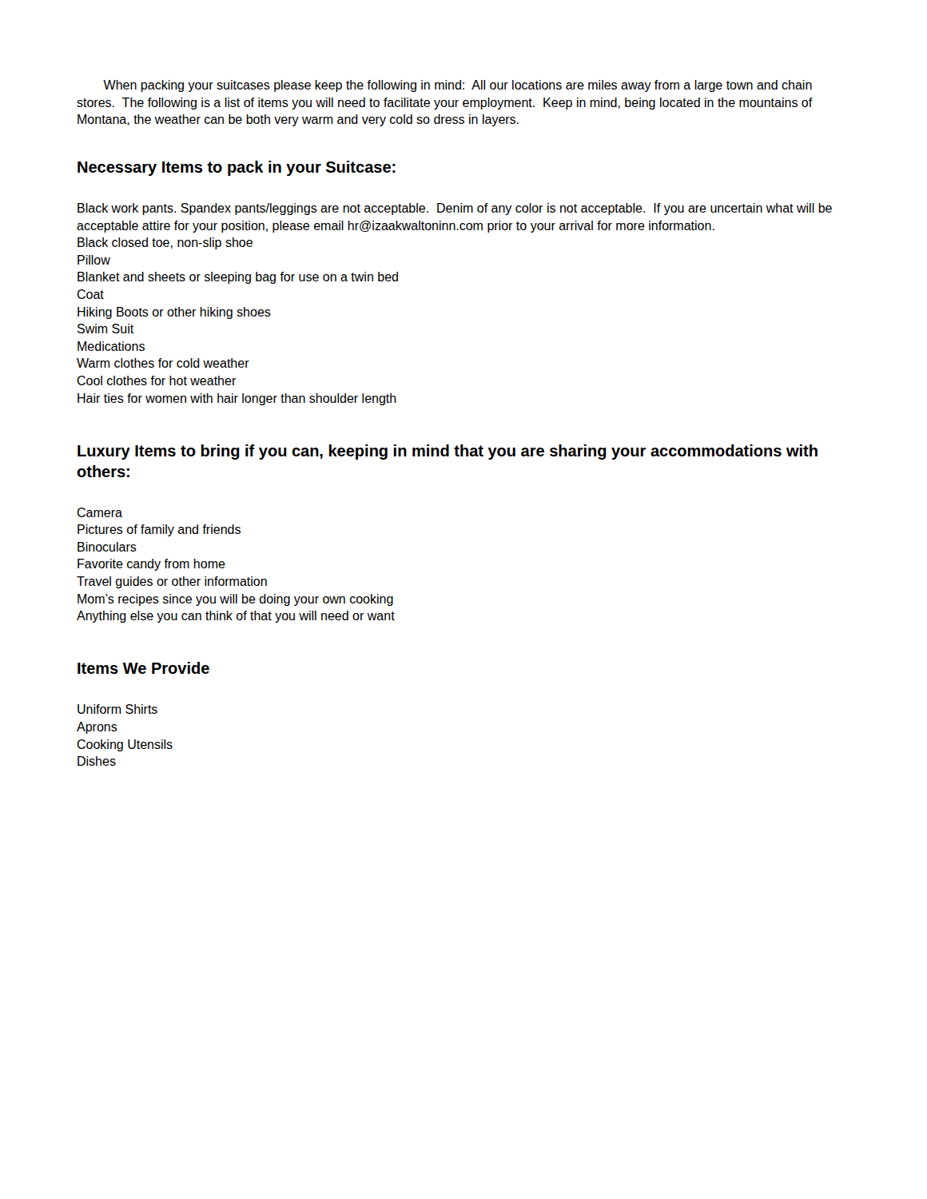When packing your suitcases please keep the following in mind: All our locations are miles away from a large town and chain stores. The following is a list of items you will need to facilitate your employment. Keep in mind, being located in the mountains of Montana, the weather can be both very warm and very cold so dress in layers.
Necessary Items to pack in your Suitcase:
Black work pants. Spandex pants/leggings are not acceptable. Denim of any color is not acceptable. If you are uncertain what will be acceptable attire for your position, please email hr@izaakwaltoninn.com prior to your arrival for more information.
Black closed toe, non-slip shoe
Pillow
Blanket and sheets or sleeping bag for use on a twin bed
Coat
Hiking Boots or other hiking shoes
Swim Suit
Medications
Warm clothes for cold weather
Cool clothes for hot weather
Hair ties for women with hair longer than shoulder length
Luxury Items to bring if you can, keeping in mind that you are sharing your accommodations with others:
Camera
Pictures of family and friends
Binoculars
Favorite candy from home
Travel guides or other information
Mom’s recipes since you will be doing your own cooking
Anything else you can think of that you will need or want
Items We Provide
Uniform Shirts
Aprons
Cooking Utensils
Dishes